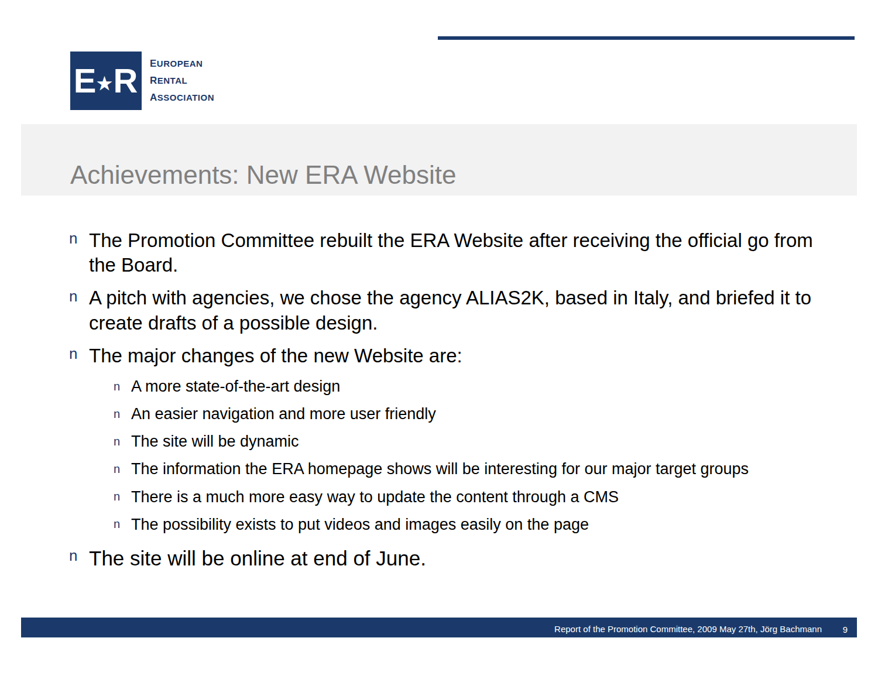E★R
EUROPEAN
RENTAL
ASSOCIATION
Achievements: New ERA Website
n The Promotion Committee rebuilt the ERA Website after receiving the official go from the Board.
n A pitch with agencies, we chose the agency ALIAS2K, based in Italy, and briefed it to create drafts of a possible design.
n The major changes of the new Website are:
n A more state-of-the-art design
n An easier navigation and more user friendly
n The site will be dynamic
n The information the ERA homepage shows will be interesting for our major target groups
n There is a much more easy way to update the content through a CMS
n The possibility exists to put videos and images easily on the page
n The site will be online at end of June.
Report of the Promotion Committee, 2009 May 27th, Jörg Bachmann
9